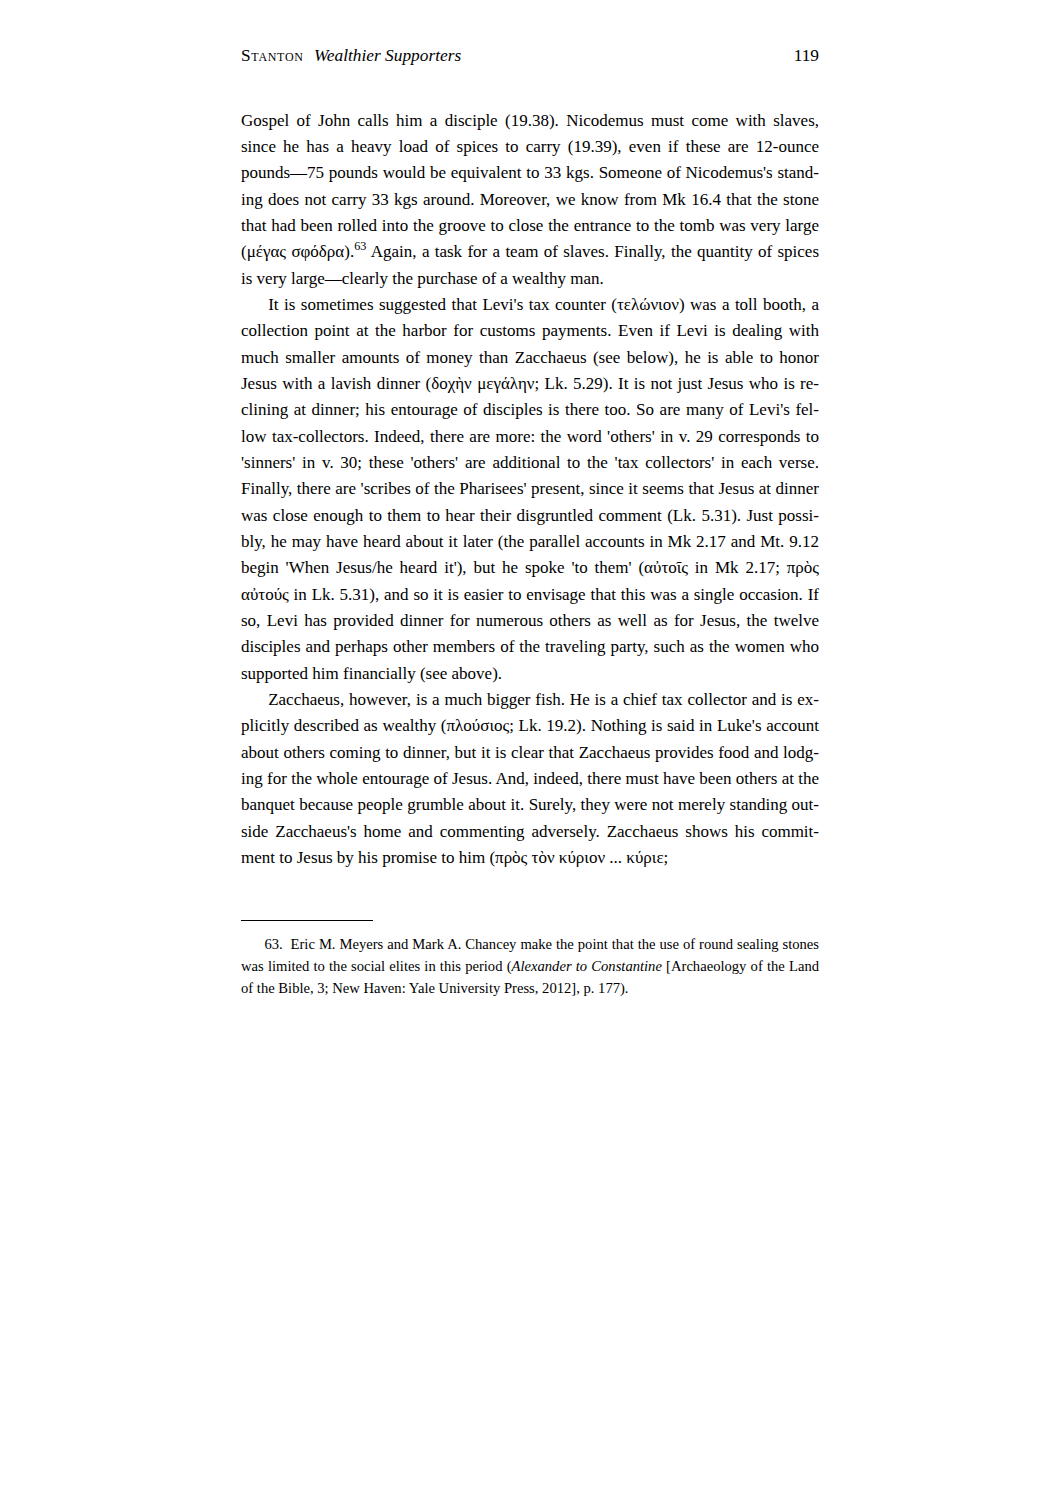Stanton Wealthier Supporters 119
Gospel of John calls him a disciple (19.38). Nicodemus must come with slaves, since he has a heavy load of spices to carry (19.39), even if these are 12-ounce pounds—75 pounds would be equivalent to 33 kgs. Someone of Nicodemus's standing does not carry 33 kgs around. Moreover, we know from Mk 16.4 that the stone that had been rolled into the groove to close the entrance to the tomb was very large (μέγας σφόδρα).63 Again, a task for a team of slaves. Finally, the quantity of spices is very large—clearly the purchase of a wealthy man.
It is sometimes suggested that Levi's tax counter (τελώνιον) was a toll booth, a collection point at the harbor for customs payments. Even if Levi is dealing with much smaller amounts of money than Zacchaeus (see below), he is able to honor Jesus with a lavish dinner (δοχὴν μεγάλην; Lk. 5.29). It is not just Jesus who is reclining at dinner; his entourage of disciples is there too. So are many of Levi's fellow tax-collectors. Indeed, there are more: the word 'others' in v. 29 corresponds to 'sinners' in v. 30; these 'others' are additional to the 'tax collectors' in each verse. Finally, there are 'scribes of the Pharisees' present, since it seems that Jesus at dinner was close enough to them to hear their disgruntled comment (Lk. 5.31). Just possibly, he may have heard about it later (the parallel accounts in Mk 2.17 and Mt. 9.12 begin 'When Jesus/he heard it'), but he spoke 'to them' (αὐτοῖς in Mk 2.17; πρὸς αὐτούς in Lk. 5.31), and so it is easier to envisage that this was a single occasion. If so, Levi has provided dinner for numerous others as well as for Jesus, the twelve disciples and perhaps other members of the traveling party, such as the women who supported him financially (see above).
Zacchaeus, however, is a much bigger fish. He is a chief tax collector and is explicitly described as wealthy (πλούσιος; Lk. 19.2). Nothing is said in Luke's account about others coming to dinner, but it is clear that Zacchaeus provides food and lodging for the whole entourage of Jesus. And, indeed, there must have been others at the banquet because people grumble about it. Surely, they were not merely standing outside Zacchaeus's home and commenting adversely. Zacchaeus shows his commitment to Jesus by his promise to him (πρὸς τὸν κύριον ... κύριε;
63. Eric M. Meyers and Mark A. Chancey make the point that the use of round sealing stones was limited to the social elites in this period (Alexander to Constantine [Archaeology of the Land of the Bible, 3; New Haven: Yale University Press, 2012], p. 177).